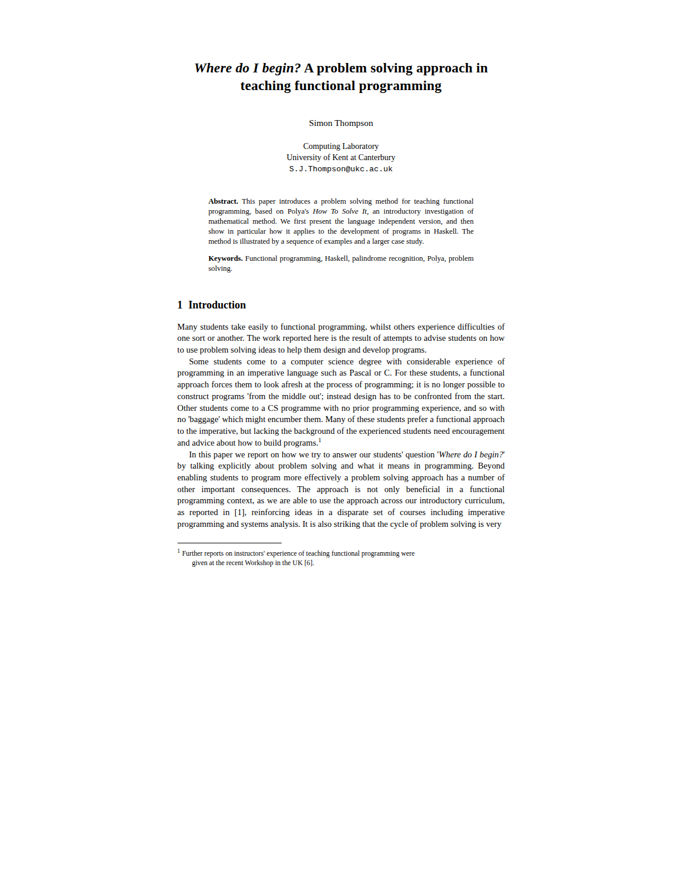Where do I begin? A problem solving approach in
teaching functional programming
Simon Thompson
Computing Laboratory
University of Kent at Canterbury
S.J.Thompson@ukc.ac.uk
Abstract. This paper introduces a problem solving method for teaching functional programming, based on Polya's How To Solve It, an introductory investigation of mathematical method. We first present the language independent version, and then show in particular how it applies to the development of programs in Haskell. The method is illustrated by a sequence of examples and a larger case study.
Keywords. Functional programming, Haskell, palindrome recognition, Polya, problem solving.
1 Introduction
Many students take easily to functional programming, whilst others experience difficulties of one sort or another. The work reported here is the result of attempts to advise students on how to use problem solving ideas to help them design and develop programs.
Some students come to a computer science degree with considerable experience of programming in an imperative language such as Pascal or C. For these students, a functional approach forces them to look afresh at the process of programming; it is no longer possible to construct programs 'from the middle out'; instead design has to be confronted from the start. Other students come to a CS programme with no prior programming experience, and so with no 'baggage' which might encumber them. Many of these students prefer a functional approach to the imperative, but lacking the background of the experienced students need encouragement and advice about how to build programs.1
In this paper we report on how we try to answer our students' question 'Where do I begin?' by talking explicitly about problem solving and what it means in programming. Beyond enabling students to program more effectively a problem solving approach has a number of other important consequences. The approach is not only beneficial in a functional programming context, as we are able to use the approach across our introductory curriculum, as reported in [1], reinforcing ideas in a disparate set of courses including imperative programming and systems analysis. It is also striking that the cycle of problem solving is very
1 Further reports on instructors' experience of teaching functional programming weregiven at the recent Workshop in the UK [6].